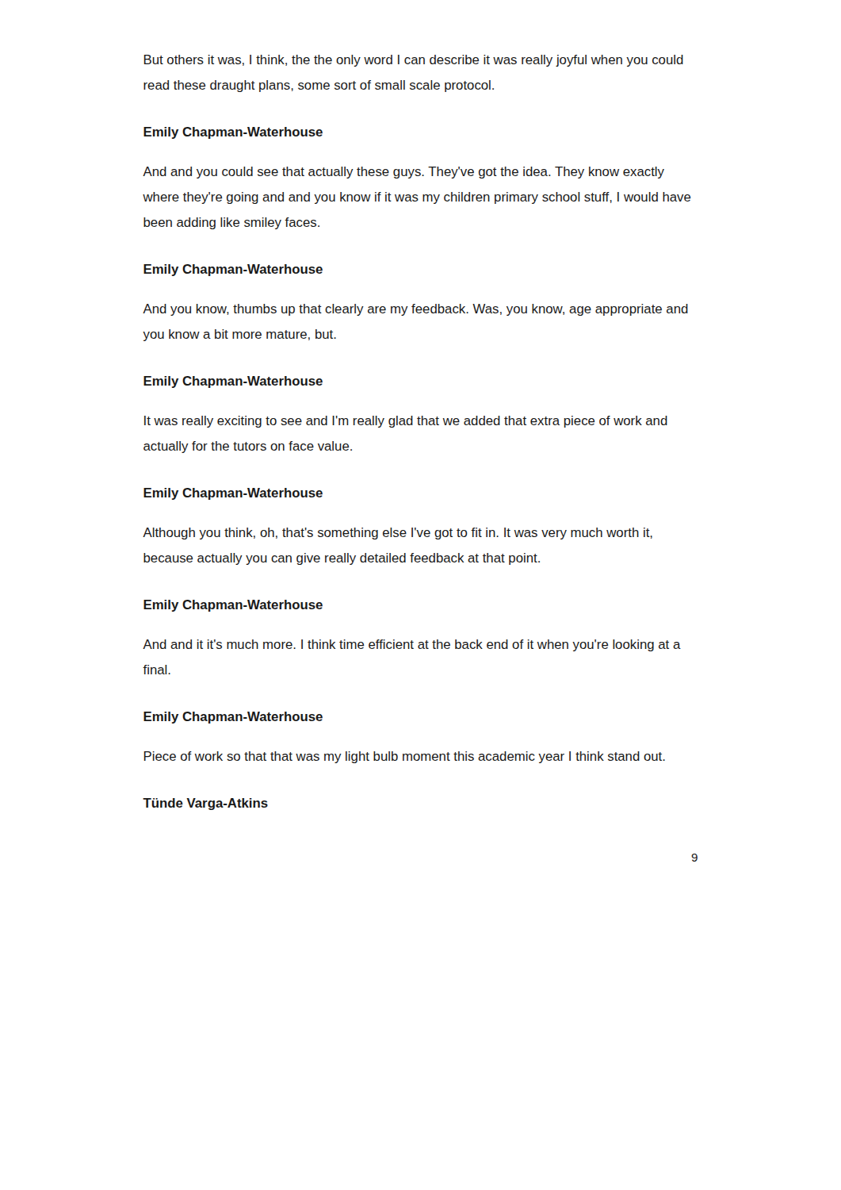But others it was, I think, the the only word I can describe it was really joyful when you could read these draught plans, some sort of small scale protocol.
Emily Chapman-Waterhouse
And and you could see that actually these guys. They've got the idea. They know exactly where they're going and and you know if it was my children primary school stuff, I would have been adding like smiley faces.
Emily Chapman-Waterhouse
And you know, thumbs up that clearly are my feedback. Was, you know, age appropriate and you know a bit more mature, but.
Emily Chapman-Waterhouse
It was really exciting to see and I'm really glad that we added that extra piece of work and actually for the tutors on face value.
Emily Chapman-Waterhouse
Although you think, oh, that's something else I've got to fit in. It was very much worth it, because actually you can give really detailed feedback at that point.
Emily Chapman-Waterhouse
And and it it's much more. I think time efficient at the back end of it when you're looking at a final.
Emily Chapman-Waterhouse
Piece of work so that that was my light bulb moment this academic year I think stand out.
Tünde Varga-Atkins
9